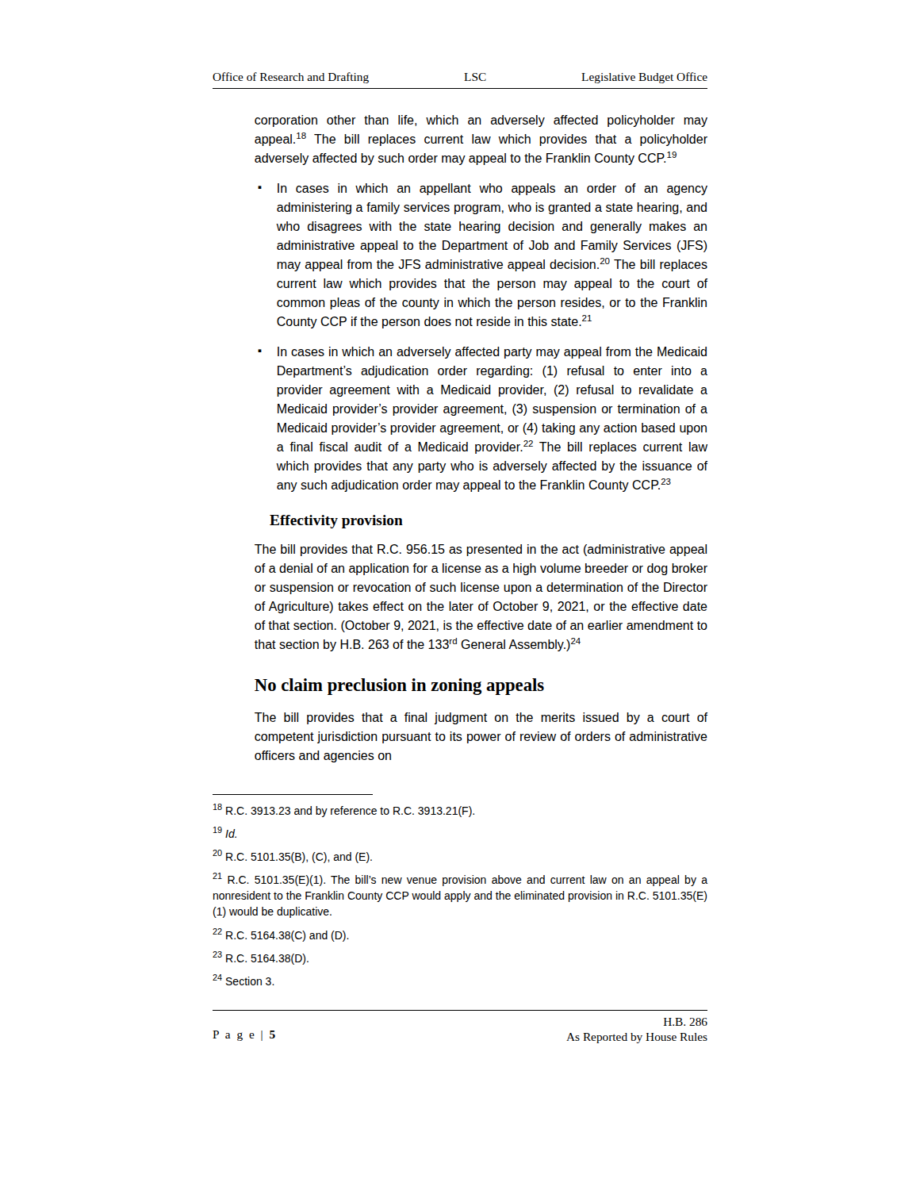Office of Research and Drafting
LSC
Legislative Budget Office
corporation other than life, which an adversely affected policyholder may appeal.18 The bill replaces current law which provides that a policyholder adversely affected by such order may appeal to the Franklin County CCP.19
In cases in which an appellant who appeals an order of an agency administering a family services program, who is granted a state hearing, and who disagrees with the state hearing decision and generally makes an administrative appeal to the Department of Job and Family Services (JFS) may appeal from the JFS administrative appeal decision.20 The bill replaces current law which provides that the person may appeal to the court of common pleas of the county in which the person resides, or to the Franklin County CCP if the person does not reside in this state.21
In cases in which an adversely affected party may appeal from the Medicaid Department’s adjudication order regarding: (1) refusal to enter into a provider agreement with a Medicaid provider, (2) refusal to revalidate a Medicaid provider’s provider agreement, (3) suspension or termination of a Medicaid provider’s provider agreement, or (4) taking any action based upon a final fiscal audit of a Medicaid provider.22 The bill replaces current law which provides that any party who is adversely affected by the issuance of any such adjudication order may appeal to the Franklin County CCP.23
Effectivity provision
The bill provides that R.C. 956.15 as presented in the act (administrative appeal of a denial of an application for a license as a high volume breeder or dog broker or suspension or revocation of such license upon a determination of the Director of Agriculture) takes effect on the later of October 9, 2021, or the effective date of that section. (October 9, 2021, is the effective date of an earlier amendment to that section by H.B. 263 of the 133rd General Assembly.)24
No claim preclusion in zoning appeals
The bill provides that a final judgment on the merits issued by a court of competent jurisdiction pursuant to its power of review of orders of administrative officers and agencies on
18 R.C. 3913.23 and by reference to R.C. 3913.21(F).
19 Id.
20 R.C. 5101.35(B), (C), and (E).
21 R.C. 5101.35(E)(1). The bill’s new venue provision above and current law on an appeal by a nonresident to the Franklin County CCP would apply and the eliminated provision in R.C. 5101.35(E)(1) would be duplicative.
22 R.C. 5164.38(C) and (D).
23 R.C. 5164.38(D).
24 Section 3.
P a g e | 5
H.B. 286
As Reported by House Rules